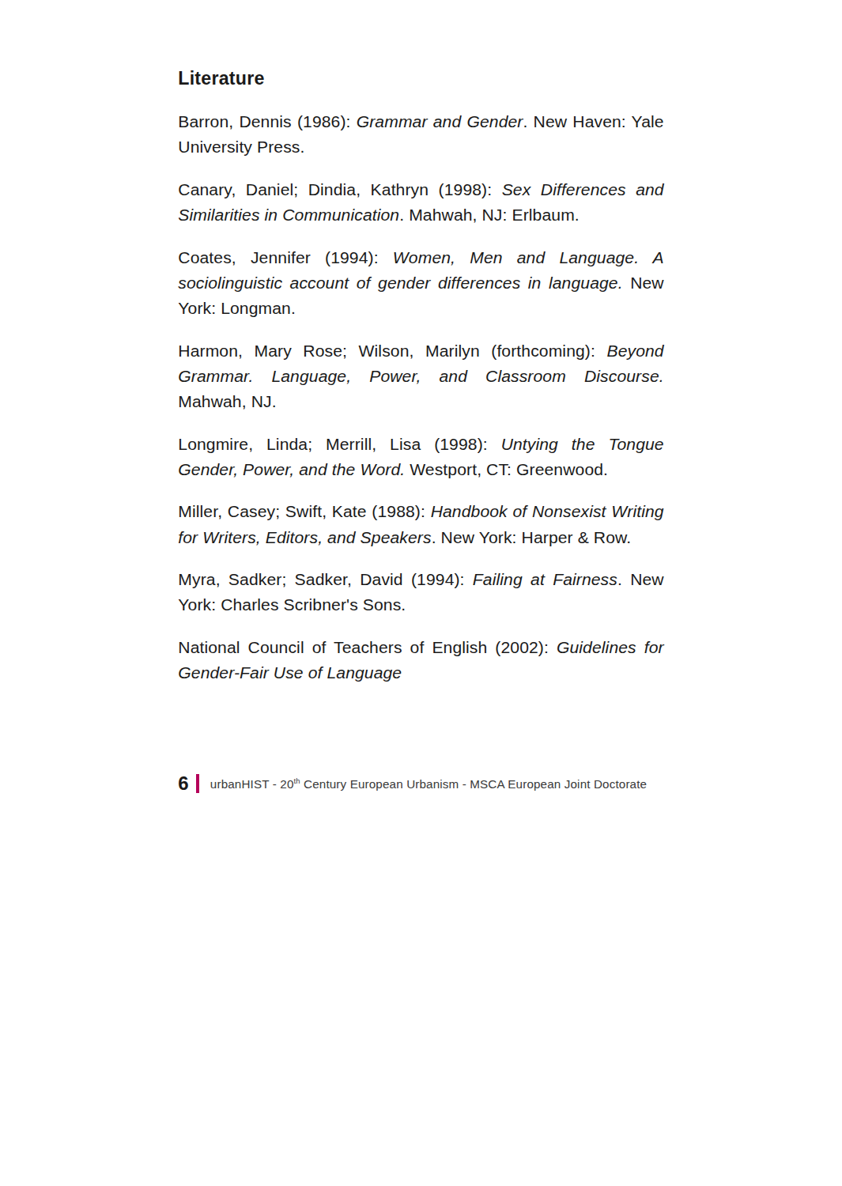Literature
Barron, Dennis (1986): Grammar and Gender. New Haven: Yale University Press.
Canary, Daniel; Dindia, Kathryn (1998): Sex Differences and Similarities in Communication. Mahwah, NJ: Erlbaum.
Coates, Jennifer (1994): Women, Men and Language. A sociolinguistic account of gender differences in language. New York: Longman.
Harmon, Mary Rose; Wilson, Marilyn (forthcoming): Beyond Grammar. Language, Power, and Classroom Discourse. Mahwah, NJ.
Longmire, Linda; Merrill, Lisa (1998): Untying the Tongue Gender, Power, and the Word. Westport, CT: Greenwood.
Miller, Casey; Swift, Kate (1988): Handbook of Nonsexist Writing for Writers, Editors, and Speakers. New York: Harper & Row.
Myra, Sadker; Sadker, David (1994): Failing at Fairness. New York: Charles Scribner's Sons.
National Council of Teachers of English (2002): Guidelines for Gender-Fair Use of Language
6 urbanHIST - 20th Century European Urbanism - MSCA European Joint Doctorate